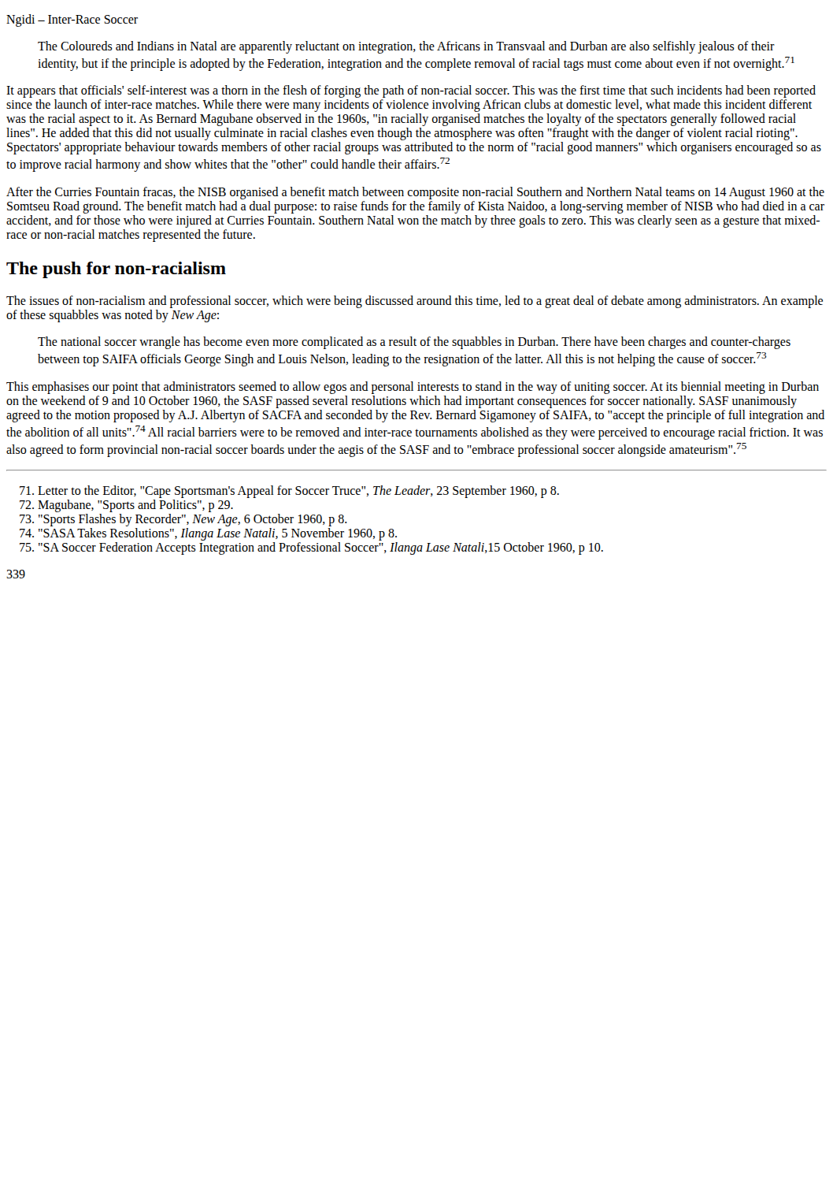Ngidi – Inter-Race Soccer
The Coloureds and Indians in Natal are apparently reluctant on integration, the Africans in Transvaal and Durban are also selfishly jealous of their identity, but if the principle is adopted by the Federation, integration and the complete removal of racial tags must come about even if not overnight.71
It appears that officials' self-interest was a thorn in the flesh of forging the path of non-racial soccer. This was the first time that such incidents had been reported since the launch of inter-race matches. While there were many incidents of violence involving African clubs at domestic level, what made this incident different was the racial aspect to it. As Bernard Magubane observed in the 1960s, "in racially organised matches the loyalty of the spectators generally followed racial lines". He added that this did not usually culminate in racial clashes even though the atmosphere was often "fraught with the danger of violent racial rioting". Spectators' appropriate behaviour towards members of other racial groups was attributed to the norm of "racial good manners" which organisers encouraged so as to improve racial harmony and show whites that the "other" could handle their affairs.72
After the Curries Fountain fracas, the NISB organised a benefit match between composite non-racial Southern and Northern Natal teams on 14 August 1960 at the Somtseu Road ground. The benefit match had a dual purpose: to raise funds for the family of Kista Naidoo, a long-serving member of NISB who had died in a car accident, and for those who were injured at Curries Fountain. Southern Natal won the match by three goals to zero. This was clearly seen as a gesture that mixed-race or non-racial matches represented the future.
The push for non-racialism
The issues of non-racialism and professional soccer, which were being discussed around this time, led to a great deal of debate among administrators. An example of these squabbles was noted by New Age:
The national soccer wrangle has become even more complicated as a result of the squabbles in Durban. There have been charges and counter-charges between top SAIFA officials George Singh and Louis Nelson, leading to the resignation of the latter. All this is not helping the cause of soccer.73
This emphasises our point that administrators seemed to allow egos and personal interests to stand in the way of uniting soccer. At its biennial meeting in Durban on the weekend of 9 and 10 October 1960, the SASF passed several resolutions which had important consequences for soccer nationally. SASF unanimously agreed to the motion proposed by A.J. Albertyn of SACFA and seconded by the Rev. Bernard Sigamoney of SAIFA, to "accept the principle of full integration and the abolition of all units".74 All racial barriers were to be removed and inter-race tournaments abolished as they were perceived to encourage racial friction. It was also agreed to form provincial non-racial soccer boards under the aegis of the SASF and to "embrace professional soccer alongside amateurism".75
Letter to the Editor, "Cape Sportsman's Appeal for Soccer Truce", The Leader, 23 September 1960, p 8.
Magubane, "Sports and Politics", p 29.
"Sports Flashes by Recorder", New Age, 6 October 1960, p 8.
"SASA Takes Resolutions", Ilanga Lase Natali, 5 November 1960, p 8.
"SA Soccer Federation Accepts Integration and Professional Soccer", Ilanga Lase Natali,15 October 1960, p 10.
339